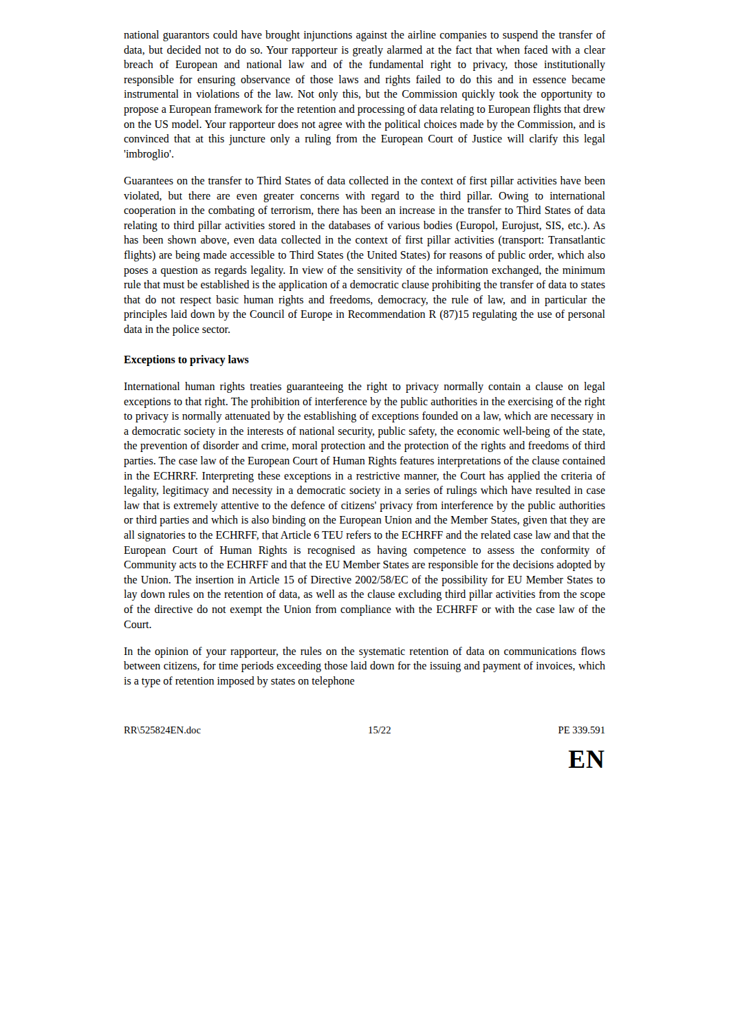national guarantors could have brought injunctions against the airline companies to suspend the transfer of data, but decided not to do so. Your rapporteur is greatly alarmed at the fact that when faced with a clear breach of European and national law and of the fundamental right to privacy, those institutionally responsible for ensuring observance of those laws and rights failed to do this and in essence became instrumental in violations of the law. Not only this, but the Commission quickly took the opportunity to propose a European framework for the retention and processing of data relating to European flights that drew on the US model. Your rapporteur does not agree with the political choices made by the Commission, and is convinced that at this juncture only a ruling from the European Court of Justice will clarify this legal 'imbroglio'.
Guarantees on the transfer to Third States of data collected in the context of first pillar activities have been violated, but there are even greater concerns with regard to the third pillar. Owing to international cooperation in the combating of terrorism, there has been an increase in the transfer to Third States of data relating to third pillar activities stored in the databases of various bodies (Europol, Eurojust, SIS, etc.). As has been shown above, even data collected in the context of first pillar activities (transport: Transatlantic flights) are being made accessible to Third States (the United States) for reasons of public order, which also poses a question as regards legality. In view of the sensitivity of the information exchanged, the minimum rule that must be established is the application of a democratic clause prohibiting the transfer of data to states that do not respect basic human rights and freedoms, democracy, the rule of law, and in particular the principles laid down by the Council of Europe in Recommendation R (87)15 regulating the use of personal data in the police sector.
Exceptions to privacy laws
International human rights treaties guaranteeing the right to privacy normally contain a clause on legal exceptions to that right. The prohibition of interference by the public authorities in the exercising of the right to privacy is normally attenuated by the establishing of exceptions founded on a law, which are necessary in a democratic society in the interests of national security, public safety, the economic well-being of the state, the prevention of disorder and crime, moral protection and the protection of the rights and freedoms of third parties. The case law of the European Court of Human Rights features interpretations of the clause contained in the ECHRRF. Interpreting these exceptions in a restrictive manner, the Court has applied the criteria of legality, legitimacy and necessity in a democratic society in a series of rulings which have resulted in case law that is extremely attentive to the defence of citizens' privacy from interference by the public authorities or third parties and which is also binding on the European Union and the Member States, given that they are all signatories to the ECHRFF, that Article 6 TEU refers to the ECHRFF and the related case law and that the European Court of Human Rights is recognised as having competence to assess the conformity of Community acts to the ECHRFF and that the EU Member States are responsible for the decisions adopted by the Union. The insertion in Article 15 of Directive 2002/58/EC of the possibility for EU Member States to lay down rules on the retention of data, as well as the clause excluding third pillar activities from the scope of the directive do not exempt the Union from compliance with the ECHRFF or with the case law of the Court.
In the opinion of your rapporteur, the rules on the systematic retention of data on communications flows between citizens, for time periods exceeding those laid down for the issuing and payment of invoices, which is a type of retention imposed by states on telephone
RR\525824EN.doc
15/22
PE 339.591
EN